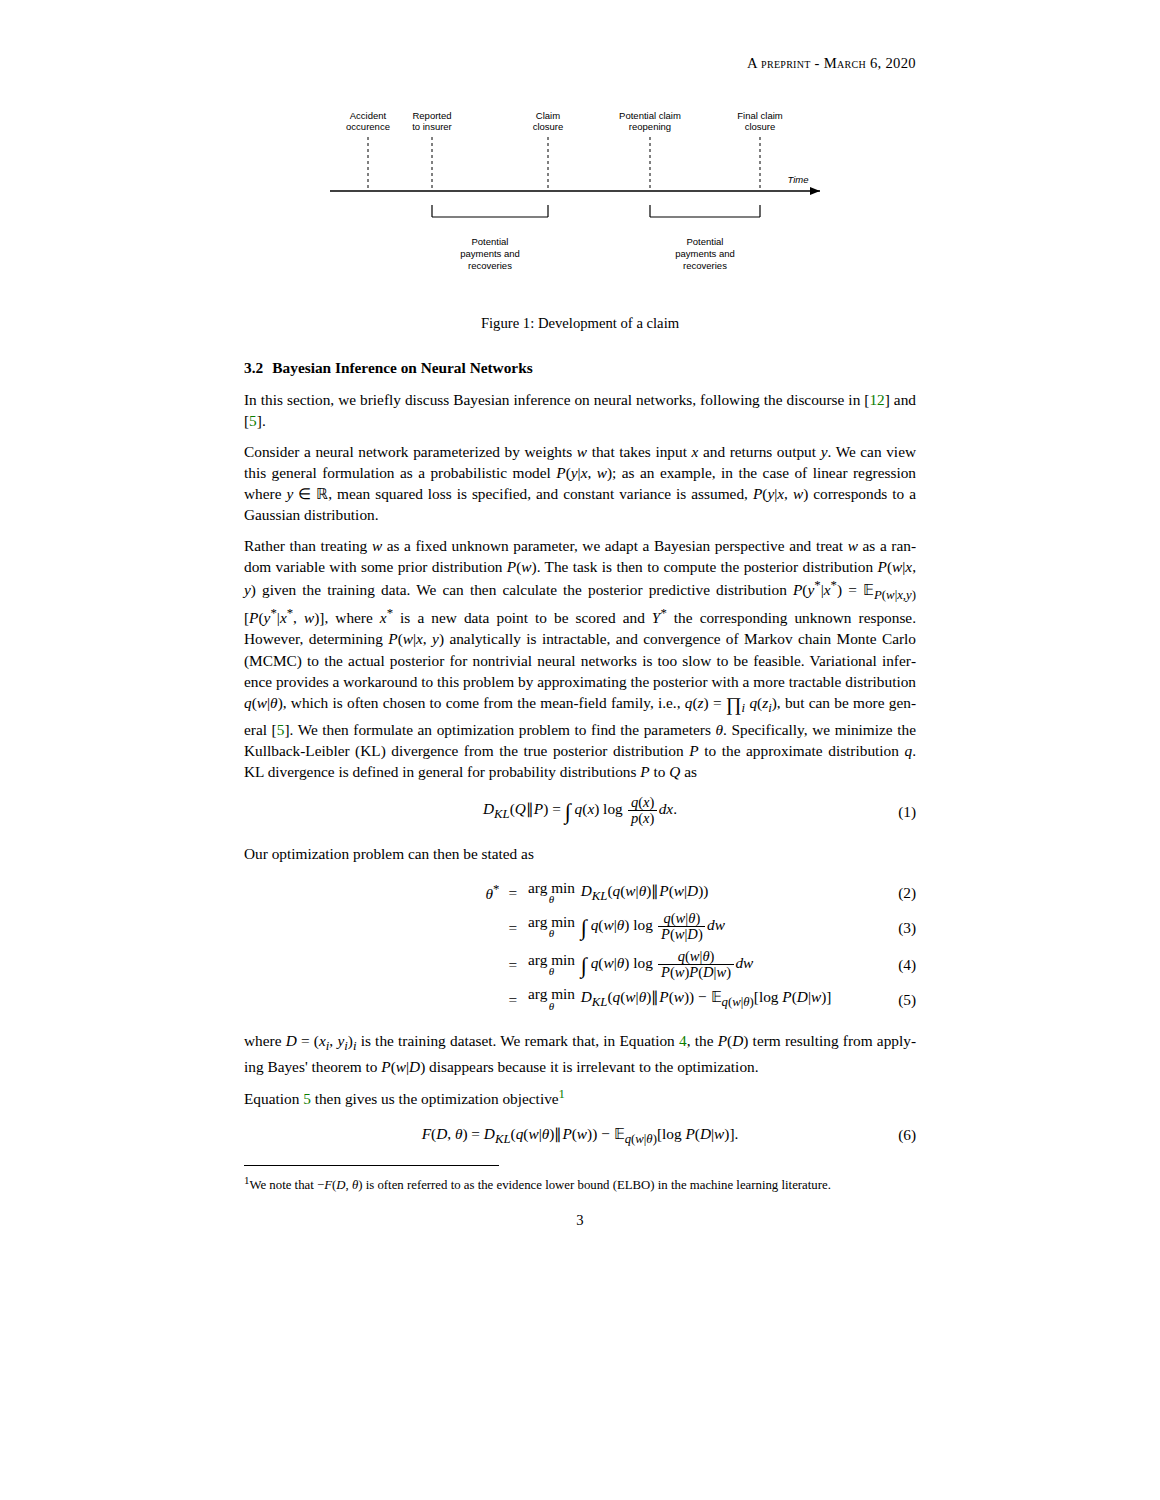A preprint - March 6, 2020
Accident occurence Reported to insurer Claim closure Potential claim reopening Final claim closure Time Potential payments and recoveries Potential payments and recoveries
Figure 1: Development of a claim
3.2 Bayesian Inference on Neural Networks
In this section, we briefly discuss Bayesian inference on neural networks, following the discourse in [12] and [5].
Consider a neural network parameterized by weights w that takes input x and returns output y. We can view this general formulation as a probabilistic model P(y|x, w); as an example, in the case of linear regression where y ∈ ℝ, mean squared loss is specified, and constant variance is assumed, P(y|x, w) corresponds to a Gaussian distribution.
Rather than treating w as a fixed unknown parameter, we adapt a Bayesian perspective and treat w as a random variable with some prior distribution P(w). The task is then to compute the posterior distribution P(w|x, y) given the training data. We can then calculate the posterior predictive distribution P(y*|x*) = 𝔼P(w|x,y)[P(y*|x*, w)], where x* is a new data point to be scored and Y* the corresponding unknown response. However, determining P(w|x, y) analytically is intractable, and convergence of Markov chain Monte Carlo (MCMC) to the actual posterior for nontrivial neural networks is too slow to be feasible. Variational inference provides a workaround to this problem by approximating the posterior with a more tractable distribution q(w|θ), which is often chosen to come from the mean-field family, i.e., q(z) = ∏i q(zi), but can be more general [5]. We then formulate an optimization problem to find the parameters θ. Specifically, we minimize the Kullback-Leibler (KL) divergence from the true posterior distribution P to the approximate distribution q. KL divergence is defined in general for probability distributions P to Q as
DKL(Q∥P) = ∫ q(x) log q(x) p(x) dx. (1)
Our optimization problem can then be stated as
| θ * | = | arg min θ D KL ( q ( w / θ )∥ P ( w / D )) | (2) |
| | = | arg min θ ∫ q ( w / θ ) log q ( w / θ ) P ( w / D ) dw | (3) |
| | = | arg min θ ∫ q ( w / θ ) log q ( w / θ ) P ( w ) P ( D / w ) dw | (4) |
| | = | arg min θ D KL ( q ( w / θ )∥ P ( w )) − 𝔼 q ( w / θ ) [log P ( D / w )] | (5) |
where D = (xi, yi)i is the training dataset. We remark that, in Equation 4, the P(D) term resulting from applying Bayes' theorem to P(w|D) disappears because it is irrelevant to the optimization.
Equation 5 then gives us the optimization objective1
F(D, θ) = DKL(q(w|θ)∥P(w)) − 𝔼q(w|θ)[log P(D|w)]. (6)
1We note that −F(D, θ) is often referred to as the evidence lower bound (ELBO) in the machine learning literature.
3